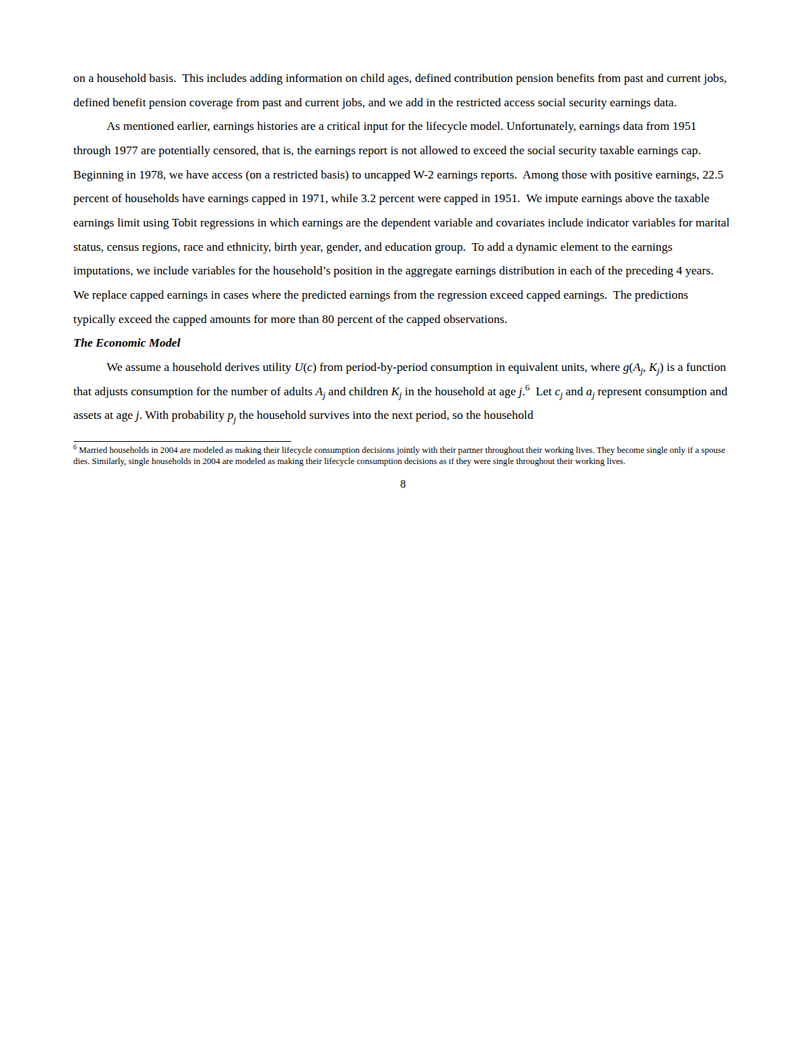on a household basis. This includes adding information on child ages, defined contribution pension benefits from past and current jobs, defined benefit pension coverage from past and current jobs, and we add in the restricted access social security earnings data.
As mentioned earlier, earnings histories are a critical input for the lifecycle model. Unfortunately, earnings data from 1951 through 1977 are potentially censored, that is, the earnings report is not allowed to exceed the social security taxable earnings cap. Beginning in 1978, we have access (on a restricted basis) to uncapped W-2 earnings reports. Among those with positive earnings, 22.5 percent of households have earnings capped in 1971, while 3.2 percent were capped in 1951. We impute earnings above the taxable earnings limit using Tobit regressions in which earnings are the dependent variable and covariates include indicator variables for marital status, census regions, race and ethnicity, birth year, gender, and education group. To add a dynamic element to the earnings imputations, we include variables for the household’s position in the aggregate earnings distribution in each of the preceding 4 years. We replace capped earnings in cases where the predicted earnings from the regression exceed capped earnings. The predictions typically exceed the capped amounts for more than 80 percent of the capped observations.
The Economic Model
We assume a household derives utility U(c) from period-by-period consumption in equivalent units, where g(Aj, Kj) is a function that adjusts consumption for the number of adults Aj and children Kj in the household at age j.6 Let cj and aj represent consumption and assets at age j. With probability pj the household survives into the next period, so the household
6 Married households in 2004 are modeled as making their lifecycle consumption decisions jointly with their partner throughout their working lives. They become single only if a spouse dies. Similarly, single households in 2004 are modeled as making their lifecycle consumption decisions as if they were single throughout their working lives.
8